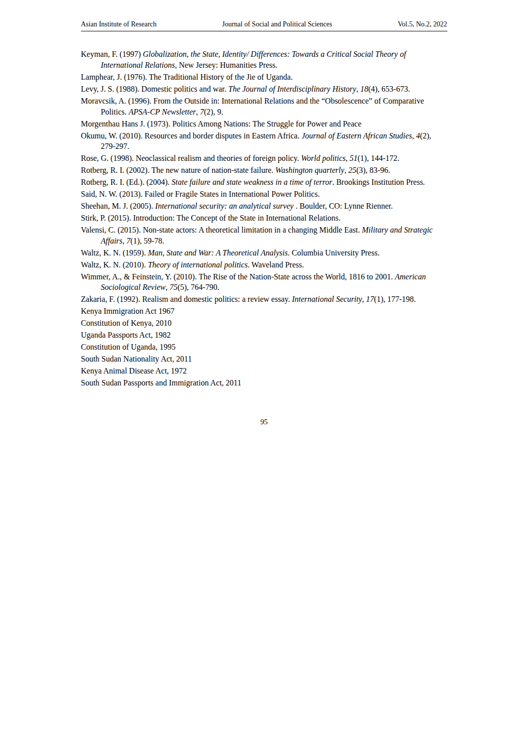Asian Institute of Research Journal of Social and Political Sciences Vol.5, No.2, 2022
Keyman, F. (1997) Globalization, the State, Identity/ Differences: Towards a Critical Social Theory of International Relations, New Jersey: Humanities Press.
Lamphear, J. (1976). The Traditional History of the Jie of Uganda.
Levy, J. S. (1988). Domestic politics and war. The Journal of Interdisciplinary History, 18(4), 653-673.
Moravcsik, A. (1996). From the Outside in: International Relations and the “Obsolescence” of Comparative Politics. APSA-CP Newsletter, 7(2), 9.
Morgenthau Hans J. (1973). Politics Among Nations: The Struggle for Power and Peace
Okumu, W. (2010). Resources and border disputes in Eastern Africa. Journal of Eastern African Studies, 4(2), 279-297.
Rose, G. (1998). Neoclassical realism and theories of foreign policy. World politics, 51(1), 144-172.
Rotberg, R. I. (2002). The new nature of nation-state failure. Washington quarterly, 25(3), 83-96.
Rotberg, R. I. (Ed.). (2004). State failure and state weakness in a time of terror. Brookings Institution Press.
Said, N. W. (2013). Failed or Fragile States in International Power Politics.
Sheehan, M. J. (2005). International security: an analytical survey . Boulder, CO: Lynne Rienner.
Stirk, P. (2015). Introduction: The Concept of the State in International Relations.
Valensi, C. (2015). Non-state actors: A theoretical limitation in a changing Middle East. Military and Strategic Affairs, 7(1), 59-78.
Waltz, K. N. (1959). Man, State and War: A Theoretical Analysis. Columbia University Press.
Waltz, K. N. (2010). Theory of international politics. Waveland Press.
Wimmer, A., & Feinstein, Y. (2010). The Rise of the Nation-State across the World, 1816 to 2001. American Sociological Review, 75(5), 764-790.
Zakaria, F. (1992). Realism and domestic politics: a review essay. International Security, 17(1), 177-198.
Kenya Immigration Act 1967
Constitution of Kenya, 2010
Uganda Passports Act, 1982
Constitution of Uganda, 1995
South Sudan Nationality Act, 2011
Kenya Animal Disease Act, 1972
South Sudan Passports and Immigration Act, 2011
95